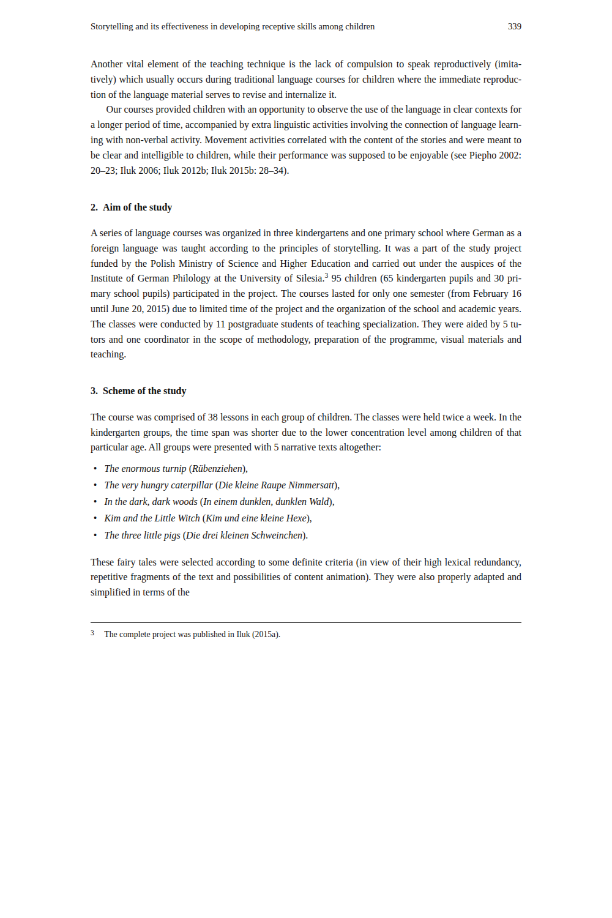Storytelling and its effectiveness in developing receptive skills among children 339
Another vital element of the teaching technique is the lack of compulsion to speak reproductively (imitatively) which usually occurs during traditional language courses for children where the immediate reproduction of the language material serves to revise and internalize it.
Our courses provided children with an opportunity to observe the use of the language in clear contexts for a longer period of time, accompanied by extra linguistic activities involving the connection of language learning with non-verbal activity. Movement activities correlated with the content of the stories and were meant to be clear and intelligible to children, while their performance was supposed to be enjoyable (see Piepho 2002: 20–23; Iluk 2006; Iluk 2012b; Iluk 2015b: 28–34).
2. Aim of the study
A series of language courses was organized in three kindergartens and one primary school where German as a foreign language was taught according to the principles of storytelling. It was a part of the study project funded by the Polish Ministry of Science and Higher Education and carried out under the auspices of the Institute of German Philology at the University of Silesia.3 95 children (65 kindergarten pupils and 30 primary school pupils) participated in the project. The courses lasted for only one semester (from February 16 until June 20, 2015) due to limited time of the project and the organization of the school and academic years. The classes were conducted by 11 postgraduate students of teaching specialization. They were aided by 5 tutors and one coordinator in the scope of methodology, preparation of the programme, visual materials and teaching.
3. Scheme of the study
The course was comprised of 38 lessons in each group of children. The classes were held twice a week. In the kindergarten groups, the time span was shorter due to the lower concentration level among children of that particular age. All groups were presented with 5 narrative texts altogether:
The enormous turnip (Rübenziehen),
The very hungry caterpillar (Die kleine Raupe Nimmersatt),
In the dark, dark woods (In einem dunklen, dunklen Wald),
Kim and the Little Witch (Kim und eine kleine Hexe),
The three little pigs (Die drei kleinen Schweinchen).
These fairy tales were selected according to some definite criteria (in view of their high lexical redundancy, repetitive fragments of the text and possibilities of content animation). They were also properly adapted and simplified in terms of the
3 The complete project was published in Iluk (2015a).